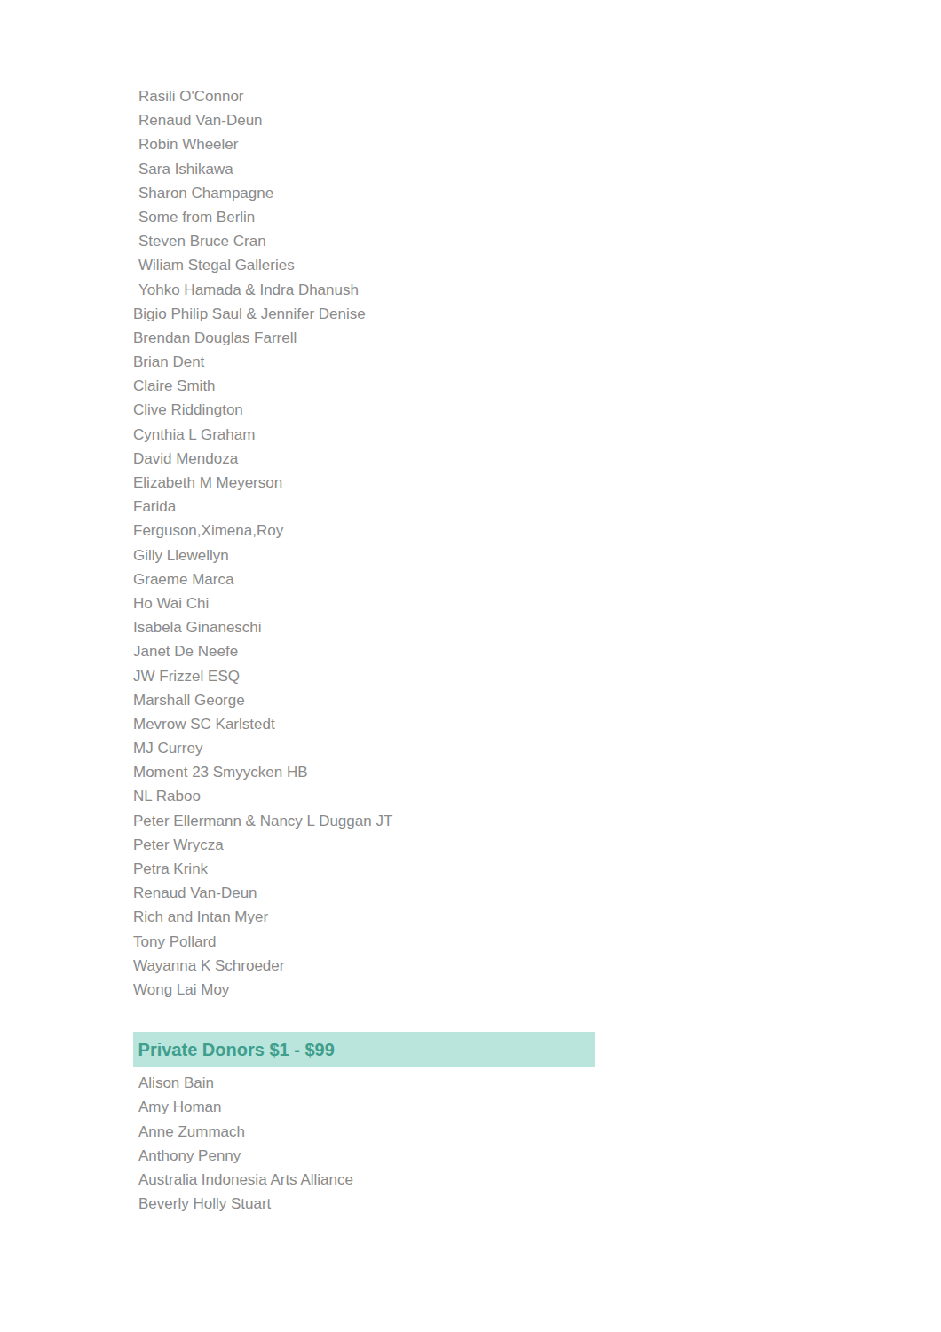Rasili O'Connor
Renaud Van-Deun
Robin Wheeler
Sara Ishikawa
Sharon Champagne
Some from Berlin
Steven Bruce Cran
Wiliam Stegal Galleries
Yohko Hamada & Indra Dhanush
Bigio Philip Saul & Jennifer Denise
Brendan Douglas Farrell
Brian Dent
Claire Smith
Clive Riddington
Cynthia L Graham
David Mendoza
Elizabeth M Meyerson
Farida
Ferguson,Ximena,Roy
Gilly Llewellyn
Graeme Marca
Ho Wai Chi
Isabela Ginaneschi
Janet De Neefe
JW Frizzel ESQ
Marshall George
Mevrow SC Karlstedt
MJ Currey
Moment 23 Smyycken HB
NL Raboo
Peter Ellermann & Nancy L Duggan JT
Peter Wrycza
Petra Krink
Renaud Van-Deun
Rich and Intan Myer
Tony Pollard
Wayanna K Schroeder
Wong Lai Moy
Private Donors $1 - $99
Alison Bain
Amy Homan
Anne Zummach
Anthony Penny
Australia Indonesia Arts Alliance
Beverly Holly Stuart